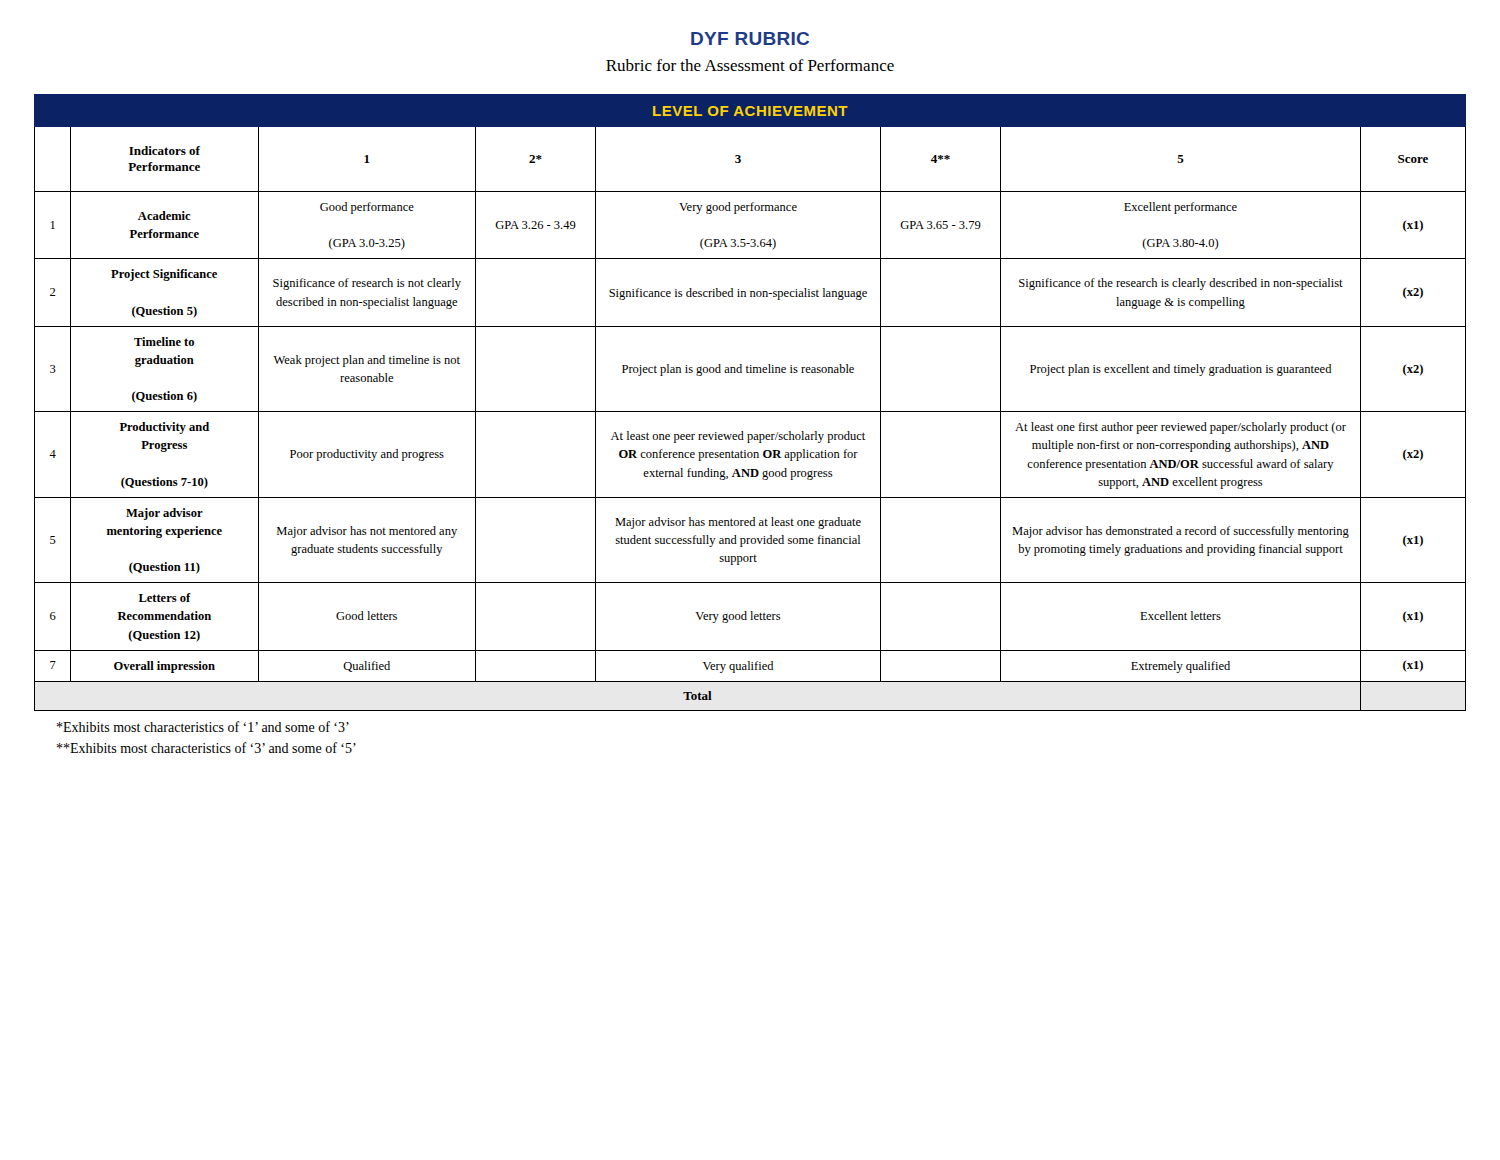DYF RUBRIC
Rubric for the Assessment of Performance
| LEVEL OF ACHIEVEMENT |
| | Indicators of Performance | 1 | 2* | 3 | 4** | 5 | Score |
| 1 | Academic Performance | Good performance (GPA 3.0-3.25) | GPA 3.26 - 3.49 | Very good performance (GPA 3.5-3.64) | GPA 3.65 - 3.79 | Excellent performance (GPA 3.80-4.0) | (x1) |
| 2 | Project Significance (Question 5) | Significance of research is not clearly described in non-specialist language | | Significance is described in non-specialist language | | Significance of the research is clearly described in non-specialist language & is compelling | (x2) |
| 3 | Timeline to graduation (Question 6) | Weak project plan and timeline is not reasonable | | Project plan is good and timeline is reasonable | | Project plan is excellent and timely graduation is guaranteed | (x2) |
| 4 | Productivity and Progress (Questions 7-10) | Poor productivity and progress | | At least one peer reviewed paper/scholarly product OR conference presentation OR application for external funding, AND good progress | | At least one first author peer reviewed paper/scholarly product (or multiple non-first or non-corresponding authorships), AND conference presentation AND/OR successful award of salary support, AND excellent progress | (x2) |
| 5 | Major advisor mentoring experience (Question 11) | Major advisor has not mentored any graduate students successfully | | Major advisor has mentored at least one graduate student successfully and provided some financial support | | Major advisor has demonstrated a record of successfully mentoring by promoting timely graduations and providing financial support | (x1) |
| 6 | Letters of Recommendation (Question 12) | Good letters | | Very good letters | | Excellent letters | (x1) |
| 7 | Overall impression | Qualified | | Very qualified | | Extremely qualified | (x1) |
| Total | |
*Exhibits most characteristics of ‘1’ and some of ‘3’
**Exhibits most characteristics of ‘3’ and some of ‘5’